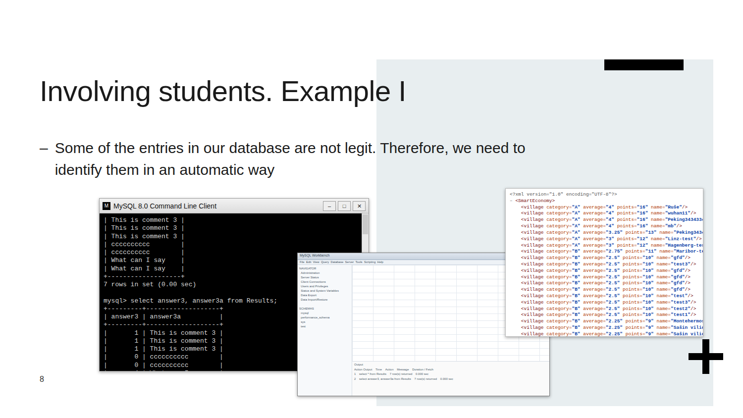Involving students. Example I
–
Some of the entries in our database are not legit. Therefore, we need to identify them in an automatic way
M MySQL 8.0 Command Line Client – □ ✕
| This is comment 3 |
| This is comment 3 |
| This is comment 3 |
| cccccccccc        |
| cccccccccc        |
| What can I say    |
| What can I say    |
+-------------------+
7 rows in set (0.00 sec)

mysql> select answer3, answer3a from Results;
+---------+-------------------+
| answer3 | answer3a          |
+---------+-------------------+
|       1 | This is comment 3 |
|       1 | This is comment 3 |
|       1 | This is comment 3 |
|       0 | cccccccccc        |
|       0 | cccccccccc        |
|       4 | What can I say    |
|       4 | What can I say    |
+---------+-------------------+
7 rows in set (0.00 sec)

mysql> select * from Results;
MySQL Workbench
File Edit View Query Database Server Tools Scripting Help
NAVIGATOR
Administration
Server Status
Client Connections
Users and Privileges
Status and System Variables
Data Export
Data Import/Restore
SCHEMAS
mysql
performance_schema
sys
test
Output
Action Output Time Action Message Duration / Fetch
1 select * from Results 7 row(s) returned 0.000 sec
2 select answer3, answer3a from Results 7 row(s) returned 0.000 sec
<?xml version="1.0" encoding="UTF-8"?>
– <SmartEconomy>
    <village category="A" average="4" points="16" name="Ruše"/>
    <village category="A" average="4" points="16" name="wuhan11"/>
    <village category="A" average="4" points="16" name="Peking3434334"/>
    <village category="A" average="4" points="16" name="mb"/>
    <village category="A" average="3.25" points="13" name="Peking3434334"/>
    <village category="A" average="3" points="12" name="Linz-test"/>
    <village category="A" average="3" points="12" name="Hagenberg-test"/>
    <village category="B" average="2.75" points="11" name="Maribor-test"/>
    <village category="B" average="2.5" points="10" name="gfd"/>
    <village category="B" average="2.5" points="10" name="test3"/>
    <village category="B" average="2.5" points="10" name="gfd"/>
    <village category="B" average="2.5" points="10" name="gfd"/>
    <village category="B" average="2.5" points="10" name="gfd"/>
    <village category="B" average="2.5" points="10" name="gfd"/>
    <village category="B" average="2.5" points="10" name="test"/>
    <village category="B" average="2.5" points="10" name="test3"/>
    <village category="B" average="2.5" points="10" name="test2"/>
    <village category="B" average="2.5" points="10" name="test1"/>
    <village category="B" average="2.25" points="9" name="Montehermoso"/>
    <village category="B" average="2.25" points="9" name="Sašin vilid"/>
    <village category="B" average="2.25" points="9" name="Sašin vilid"/>
    <village category="B" average="2" points="8" name="Maribor"/>
    <village category="B" average="2" points="8" name="test-tor"/>
    <village category="B" average="2" points="8" name="gfd"/>
    <village category="B" average="2" points="8" name="gfd"/>
8